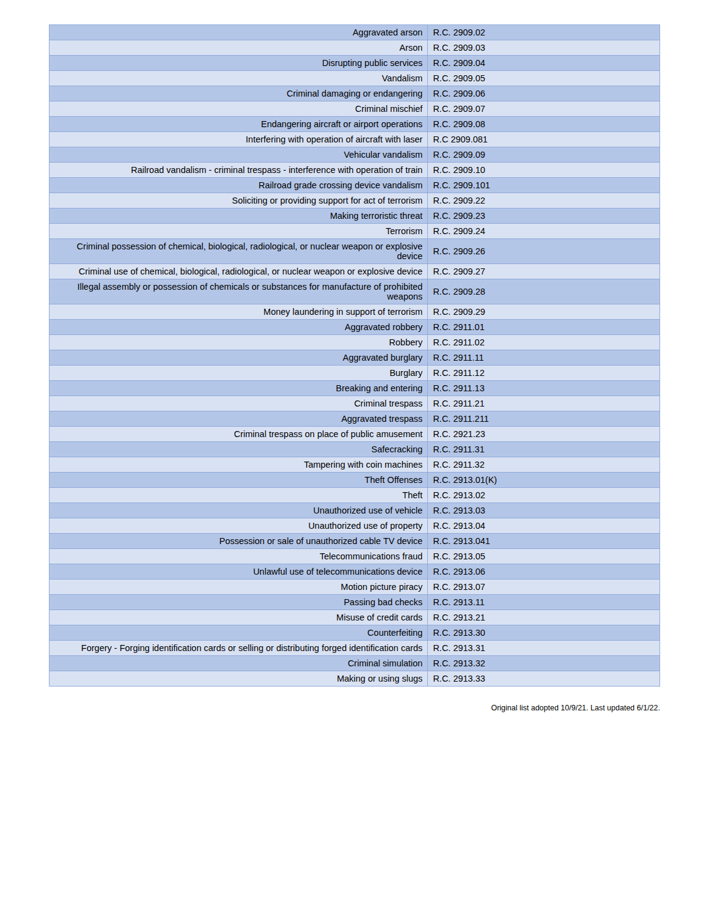| Aggravated arson | R.C. 2909.02 |
| Arson | R.C. 2909.03 |
| Disrupting public services | R.C. 2909.04 |
| Vandalism | R.C. 2909.05 |
| Criminal damaging or endangering | R.C. 2909.06 |
| Criminal mischief | R.C. 2909.07 |
| Endangering aircraft or airport operations | R.C. 2909.08 |
| Interfering with operation of aircraft with laser | R.C 2909.081 |
| Vehicular vandalism | R.C. 2909.09 |
| Railroad vandalism - criminal trespass - interference with operation of train | R.C. 2909.10 |
| Railroad grade crossing device vandalism | R.C. 2909.101 |
| Soliciting or providing support for act of terrorism | R.C. 2909.22 |
| Making terroristic threat | R.C. 2909.23 |
| Terrorism | R.C. 2909.24 |
| Criminal possession of chemical, biological, radiological, or nuclear weapon or explosive device | R.C. 2909.26 |
| Criminal use of chemical, biological, radiological, or nuclear weapon or explosive device | R.C. 2909.27 |
| Illegal assembly or possession of chemicals or substances for manufacture of prohibited weapons | R.C. 2909.28 |
| Money laundering in support of terrorism | R.C. 2909.29 |
| Aggravated robbery | R.C. 2911.01 |
| Robbery | R.C. 2911.02 |
| Aggravated burglary | R.C. 2911.11 |
| Burglary | R.C. 2911.12 |
| Breaking and entering | R.C. 2911.13 |
| Criminal trespass | R.C. 2911.21 |
| Aggravated trespass | R.C. 2911.211 |
| Criminal trespass on place of public amusement | R.C. 2921.23 |
| Safecracking | R.C. 2911.31 |
| Tampering with coin machines | R.C. 2911.32 |
| Theft Offenses | R.C. 2913.01(K) |
| Theft | R.C. 2913.02 |
| Unauthorized use of vehicle | R.C. 2913.03 |
| Unauthorized use of property | R.C. 2913.04 |
| Possession or sale of unauthorized cable TV device | R.C. 2913.041 |
| Telecommunications fraud | R.C. 2913.05 |
| Unlawful use of telecommunications device | R.C. 2913.06 |
| Motion picture piracy | R.C. 2913.07 |
| Passing bad checks | R.C. 2913.11 |
| Misuse of credit cards | R.C. 2913.21 |
| Counterfeiting | R.C. 2913.30 |
| Forgery - Forging identification cards or selling or distributing forged identification cards | R.C. 2913.31 |
| Criminal simulation | R.C. 2913.32 |
| Making or using slugs | R.C. 2913.33 |
Original list adopted 10/9/21. Last updated 6/1/22.